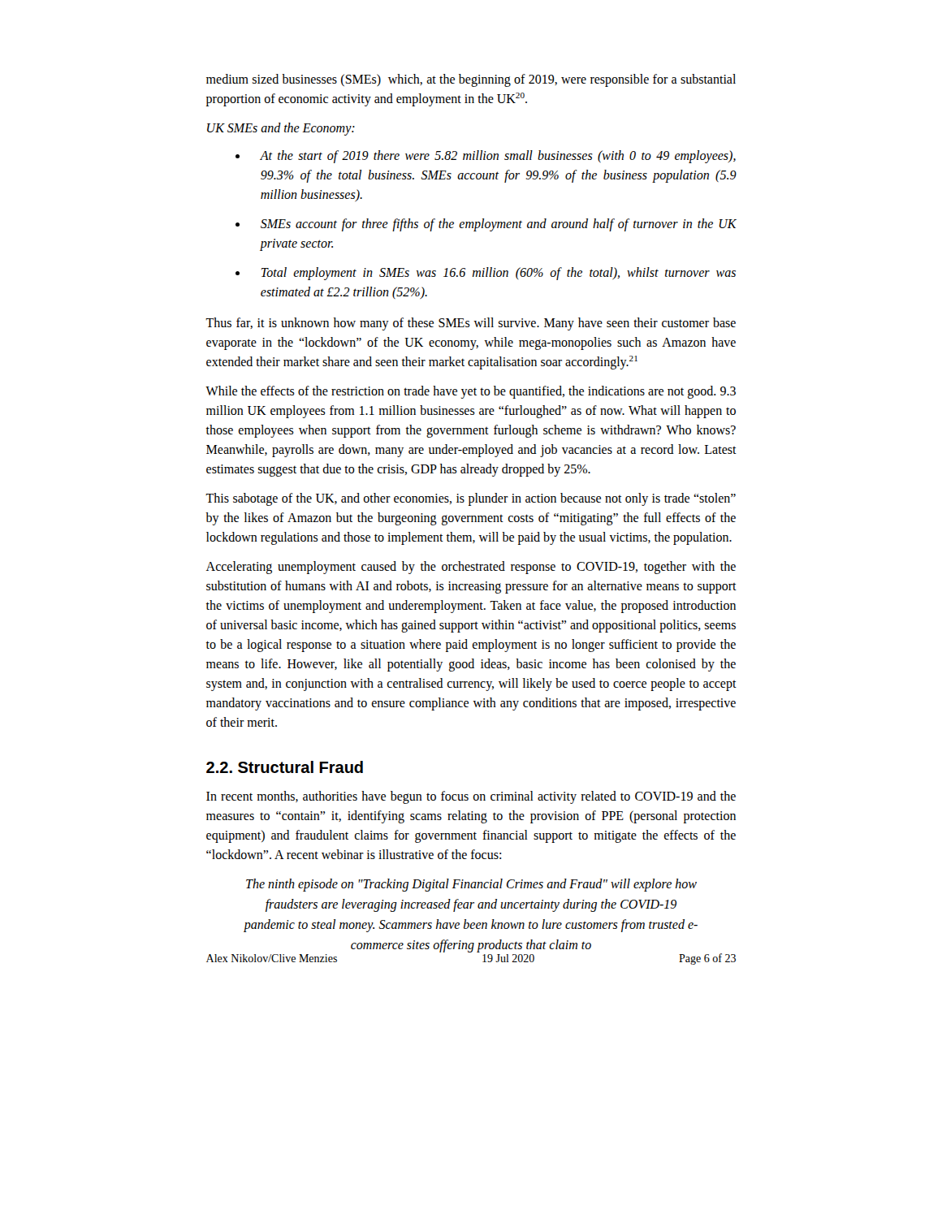medium sized businesses (SMEs) which, at the beginning of 2019, were responsible for a substantial proportion of economic activity and employment in the UK20.
UK SMEs and the Economy:
At the start of 2019 there were 5.82 million small businesses (with 0 to 49 employees), 99.3% of the total business. SMEs account for 99.9% of the business population (5.9 million businesses).
SMEs account for three fifths of the employment and around half of turnover in the UK private sector.
Total employment in SMEs was 16.6 million (60% of the total), whilst turnover was estimated at £2.2 trillion (52%).
Thus far, it is unknown how many of these SMEs will survive. Many have seen their customer base evaporate in the “lockdown” of the UK economy, while mega-monopolies such as Amazon have extended their market share and seen their market capitalisation soar accordingly.21
While the effects of the restriction on trade have yet to be quantified, the indications are not good. 9.3 million UK employees from 1.1 million businesses are “furloughed” as of now. What will happen to those employees when support from the government furlough scheme is withdrawn? Who knows? Meanwhile, payrolls are down, many are under-employed and job vacancies at a record low. Latest estimates suggest that due to the crisis, GDP has already dropped by 25%.
This sabotage of the UK, and other economies, is plunder in action because not only is trade “stolen” by the likes of Amazon but the burgeoning government costs of “mitigating” the full effects of the lockdown regulations and those to implement them, will be paid by the usual victims, the population.
Accelerating unemployment caused by the orchestrated response to COVID-19, together with the substitution of humans with AI and robots, is increasing pressure for an alternative means to support the victims of unemployment and underemployment. Taken at face value, the proposed introduction of universal basic income, which has gained support within “activist” and oppositional politics, seems to be a logical response to a situation where paid employment is no longer sufficient to provide the means to life. However, like all potentially good ideas, basic income has been colonised by the system and, in conjunction with a centralised currency, will likely be used to coerce people to accept mandatory vaccinations and to ensure compliance with any conditions that are imposed, irrespective of their merit.
2.2. Structural Fraud
In recent months, authorities have begun to focus on criminal activity related to COVID-19 and the measures to “contain” it, identifying scams relating to the provision of PPE (personal protection equipment) and fraudulent claims for government financial support to mitigate the effects of the “lockdown”. A recent webinar is illustrative of the focus:
The ninth episode on "Tracking Digital Financial Crimes and Fraud" will explore how fraudsters are leveraging increased fear and uncertainty during the COVID-19 pandemic to steal money. Scammers have been known to lure customers from trusted e-commerce sites offering products that claim to
Alex Nikolov/Clive Menzies 19 Jul 2020 Page 6 of 23